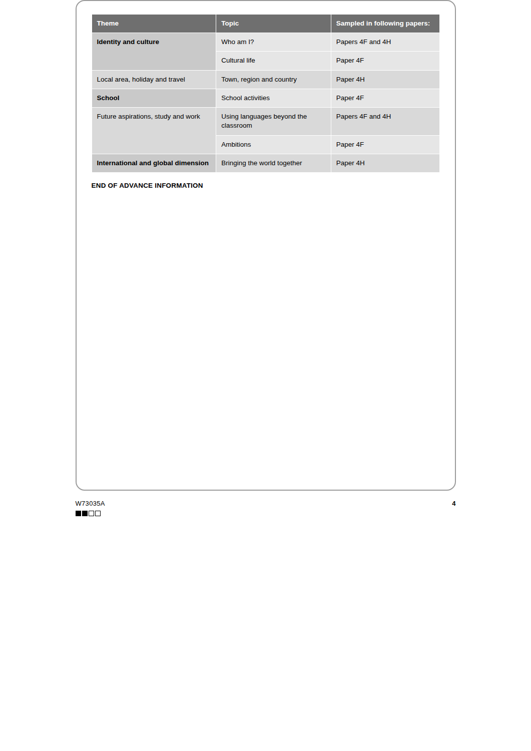| Theme | Topic | Sampled in following papers: |
| --- | --- | --- |
| Identity and culture | Who am I? | Papers 4F and 4H |
| Cultural life | Paper 4F |
| Local area, holiday and travel | Town, region and country | Paper 4H |
| School | School activities | Paper 4F |
| Future aspirations, study and work | Using languages beyond the classroom | Papers 4F and 4H |
| Ambitions | Paper 4F |
| International and global dimension | Bringing the world together | Paper 4H |
END OF ADVANCE INFORMATION
W73035A
4